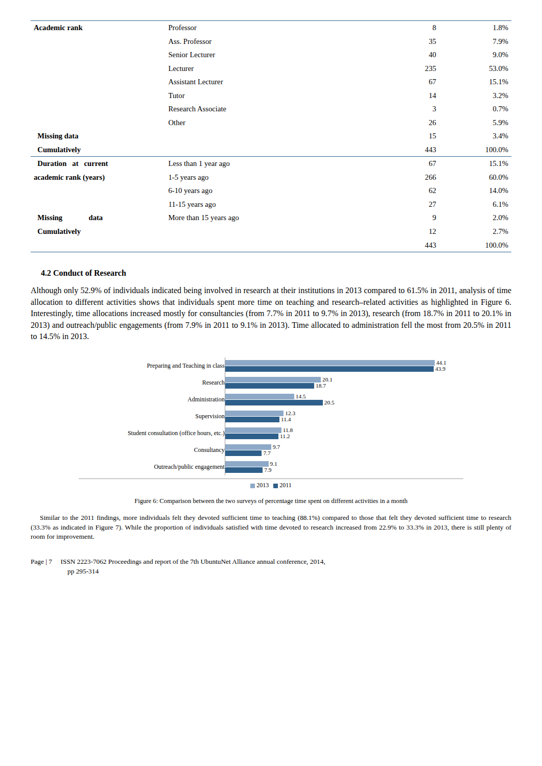| Academic rank | Professor | 8 | 1.8% |
| | Ass. Professor | 35 | 7.9% |
| | Senior Lecturer | 40 | 9.0% |
| | Lecturer | 235 | 53.0% |
| | Assistant Lecturer | 67 | 15.1% |
| | Tutor | 14 | 3.2% |
| | Research Associate | 3 | 0.7% |
| | Other | 26 | 5.9% |
| Missing data | | 15 | 3.4% |
| Cumulatively | | 443 | 100.0% |
| Duration at current | Less than 1 year ago | 67 | 15.1% |
| academic rank (years) | 1-5 years ago | 266 | 60.0% |
| | 6-10 years ago | 62 | 14.0% |
| | 11-15 years ago | 27 | 6.1% |
| Missing data | More than 15 years ago | 9 | 2.0% |
| Cumulatively | | 12 | 2.7% |
| | | 443 | 100.0% |
4.2 Conduct of Research
Although only 52.9% of individuals indicated being involved in research at their institutions in 2013 compared to 61.5% in 2011, analysis of time allocation to different activities shows that individuals spent more time on teaching and research–related activities as highlighted in Figure 6. Interestingly, time allocations increased mostly for consultancies (from 7.7% in 2011 to 9.7% in 2013), research (from 18.7% in 2011 to 20.1% in 2013) and outreach/public engagements (from 7.9% in 2011 to 9.1% in 2013). Time allocated to administration fell the most from 20.5% in 2011 to 14.5% in 2013.
| Preparing and Teaching in class | 44.1 43.9 |
| Research | 20.1 18.7 |
| Administration | 14.5 20.5 |
| Supervision | 12.3 11.4 |
| Student consultation (office hours, etc.) | 11.8 11.2 |
| Consultancy | 9.7 7.7 |
| Outreach/public engagement | 9.1 7.9 |
2013 2011
Figure 6: Comparison between the two surveys of percentage time spent on different activities in a month
Similar to the 2011 findings, more individuals felt they devoted sufficient time to teaching (88.1%) compared to those that felt they devoted sufficient time to research (33.3% as indicated in Figure 7). While the proportion of individuals satisfied with time devoted to research increased from 22.9% to 33.3% in 2013, there is still plenty of room for improvement.
Page | 7 ISSN 2223-7062 Proceedings and report of the 7th UbuntuNet Alliance annual conference, 2014,
pp 295-314